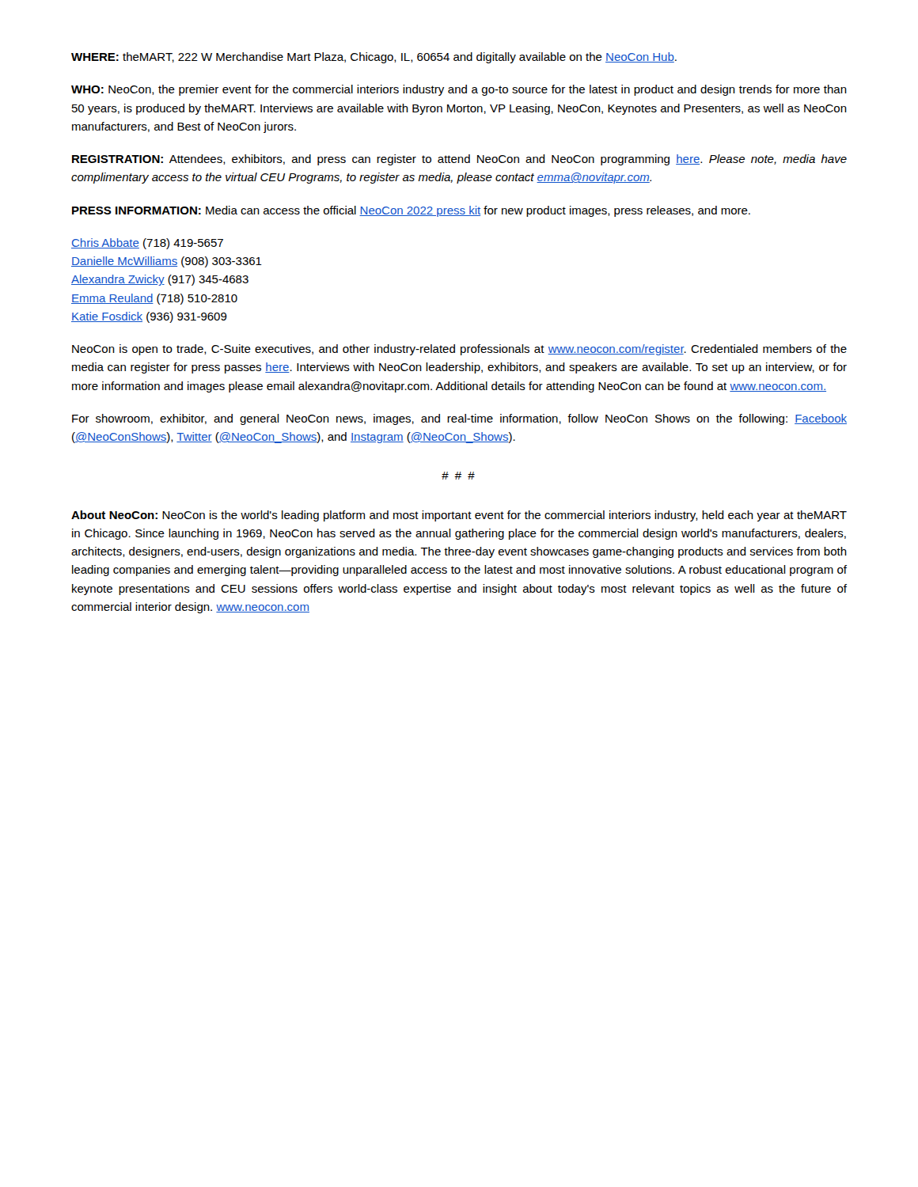WHERE: theMART, 222 W Merchandise Mart Plaza, Chicago, IL, 60654 and digitally available on the NeoCon Hub.
WHO: NeoCon, the premier event for the commercial interiors industry and a go-to source for the latest in product and design trends for more than 50 years, is produced by theMART. Interviews are available with Byron Morton, VP Leasing, NeoCon, Keynotes and Presenters, as well as NeoCon manufacturers, and Best of NeoCon jurors.
REGISTRATION: Attendees, exhibitors, and press can register to attend NeoCon and NeoCon programming here. Please note, media have complimentary access to the virtual CEU Programs, to register as media, please contact emma@novitapr.com.
PRESS INFORMATION: Media can access the official NeoCon 2022 press kit for new product images, press releases, and more.
Chris Abbate (718) 419-5657
Danielle McWilliams (908) 303-3361
Alexandra Zwicky (917) 345-4683
Emma Reuland (718) 510-2810
Katie Fosdick (936) 931-9609
NeoCon is open to trade, C-Suite executives, and other industry-related professionals at www.neocon.com/register. Credentialed members of the media can register for press passes here. Interviews with NeoCon leadership, exhibitors, and speakers are available. To set up an interview, or for more information and images please email alexandra@novitapr.com. Additional details for attending NeoCon can be found at www.neocon.com.
For showroom, exhibitor, and general NeoCon news, images, and real-time information, follow NeoCon Shows on the following: Facebook (@NeoConShows), Twitter (@NeoCon_Shows), and Instagram (@NeoCon_Shows).
# # #
About NeoCon: NeoCon is the world's leading platform and most important event for the commercial interiors industry, held each year at theMART in Chicago. Since launching in 1969, NeoCon has served as the annual gathering place for the commercial design world's manufacturers, dealers, architects, designers, end-users, design organizations and media. The three-day event showcases game-changing products and services from both leading companies and emerging talent—providing unparalleled access to the latest and most innovative solutions. A robust educational program of keynote presentations and CEU sessions offers world-class expertise and insight about today's most relevant topics as well as the future of commercial interior design. www.neocon.com